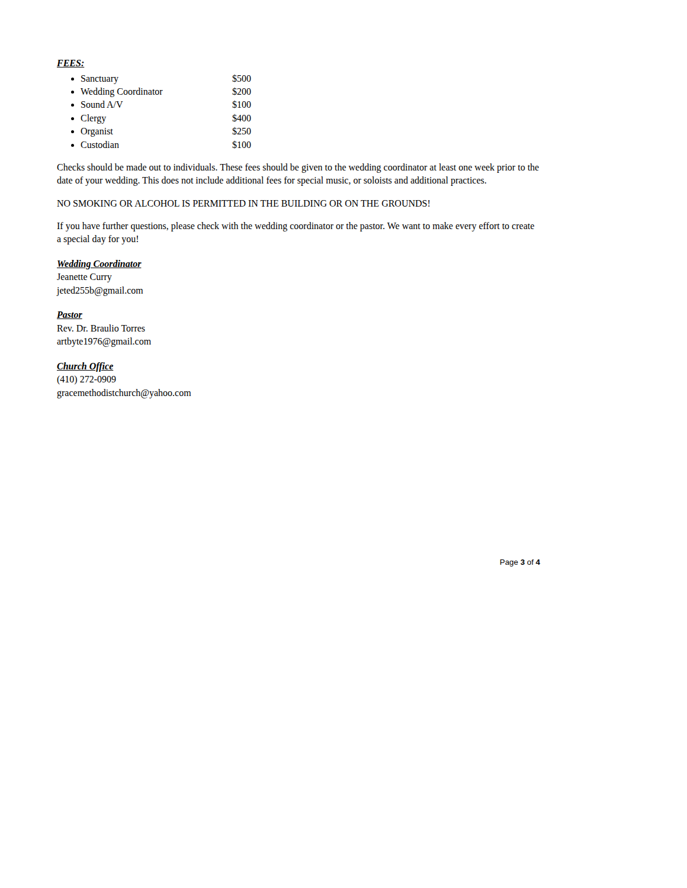FEES:
Sanctuary$500
Wedding Coordinator$200
Sound A/V$100
Clergy$400
Organist$250
Custodian$100
Checks should be made out to individuals. These fees should be given to the wedding coordinator at least one week prior to the date of your wedding. This does not include additional fees for special music, or soloists and additional practices.
NO SMOKING OR ALCOHOL IS PERMITTED IN THE BUILDING OR ON THE GROUNDS!
If you have further questions, please check with the wedding coordinator or the pastor. We want to make every effort to create a special day for you!
Wedding Coordinator
Jeanette Curry
jeted255b@gmail.com
Pastor
Rev. Dr. Braulio Torres
artbyte1976@gmail.com
Church Office
(410) 272-0909
gracemethodistchurch@yahoo.com
Page 3 of 4